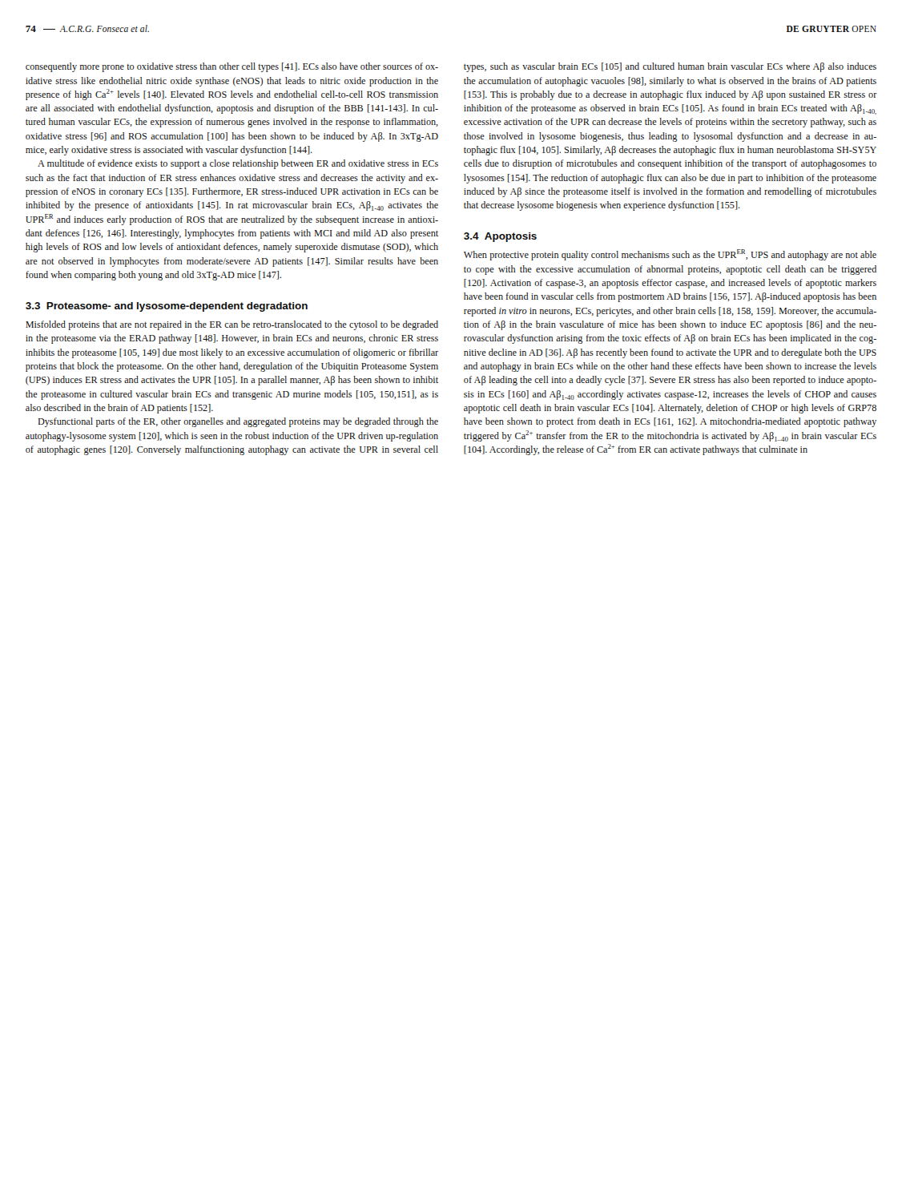74 A.C.R.G. Fonseca et al.
DE GRUYTER OPEN
consequently more prone to oxidative stress than other cell types [41]. ECs also have other sources of oxidative stress like endothelial nitric oxide synthase (eNOS) that leads to nitric oxide production in the presence of high Ca2+ levels [140]. Elevated ROS levels and endothelial cell-to-cell ROS transmission are all associated with endothelial dysfunction, apoptosis and disruption of the BBB [141-143]. In cultured human vascular ECs, the expression of numerous genes involved in the response to inflammation, oxidative stress [96] and ROS accumulation [100] has been shown to be induced by Aβ. In 3xTg-AD mice, early oxidative stress is associated with vascular dysfunction [144].
A multitude of evidence exists to support a close relationship between ER and oxidative stress in ECs such as the fact that induction of ER stress enhances oxidative stress and decreases the activity and expression of eNOS in coronary ECs [135]. Furthermore, ER stress-induced UPR activation in ECs can be inhibited by the presence of antioxidants [145]. In rat microvascular brain ECs, Aβ1-40 activates the UPRER and induces early production of ROS that are neutralized by the subsequent increase in antioxidant defences [126, 146]. Interestingly, lymphocytes from patients with MCI and mild AD also present high levels of ROS and low levels of antioxidant defences, namely superoxide dismutase (SOD), which are not observed in lymphocytes from moderate/severe AD patients [147]. Similar results have been found when comparing both young and old 3xTg-AD mice [147].
3.3 Proteasome- and lysosome-dependent degradation
Misfolded proteins that are not repaired in the ER can be retro-translocated to the cytosol to be degraded in the proteasome via the ERAD pathway [148]. However, in brain ECs and neurons, chronic ER stress inhibits the proteasome [105, 149] due most likely to an excessive accumulation of oligomeric or fibrillar proteins that block the proteasome. On the other hand, deregulation of the Ubiquitin Proteasome System (UPS) induces ER stress and activates the UPR [105]. In a parallel manner, Aβ has been shown to inhibit the proteasome in cultured vascular brain ECs and transgenic AD murine models [105, 150,151], as is also described in the brain of AD patients [152].
Dysfunctional parts of the ER, other organelles and aggregated proteins may be degraded through the autophagy-lysosome system [120], which is seen in the robust induction of the UPR driven up-regulation of autophagic genes [120]. Conversely malfunctioning autophagy can activate the UPR in several cell types, such as vascular brain ECs [105] and cultured human brain vascular ECs where Aβ also induces the accumulation of autophagic vacuoles [98], similarly to what is observed in the brains of AD patients [153]. This is probably due to a decrease in autophagic flux induced by Aβ upon sustained ER stress or inhibition of the proteasome as observed in brain ECs [105]. As found in brain ECs treated with Aβ1-40, excessive activation of the UPR can decrease the levels of proteins within the secretory pathway, such as those involved in lysosome biogenesis, thus leading to lysosomal dysfunction and a decrease in autophagic flux [104, 105]. Similarly, Aβ decreases the autophagic flux in human neuroblastoma SH-SY5Y cells due to disruption of microtubules and consequent inhibition of the transport of autophagosomes to lysosomes [154]. The reduction of autophagic flux can also be due in part to inhibition of the proteasome induced by Aβ since the proteasome itself is involved in the formation and remodelling of microtubules that decrease lysosome biogenesis when experience dysfunction [155].
3.4 Apoptosis
When protective protein quality control mechanisms such as the UPRER, UPS and autophagy are not able to cope with the excessive accumulation of abnormal proteins, apoptotic cell death can be triggered [120]. Activation of caspase-3, an apoptosis effector caspase, and increased levels of apoptotic markers have been found in vascular cells from postmortem AD brains [156, 157]. Aβ-induced apoptosis has been reported in vitro in neurons, ECs, pericytes, and other brain cells [18, 158, 159]. Moreover, the accumulation of Aβ in the brain vasculature of mice has been shown to induce EC apoptosis [86] and the neurovascular dysfunction arising from the toxic effects of Aβ on brain ECs has been implicated in the cognitive decline in AD [36]. Aβ has recently been found to activate the UPR and to deregulate both the UPS and autophagy in brain ECs while on the other hand these effects have been shown to increase the levels of Aβ leading the cell into a deadly cycle [37]. Severe ER stress has also been reported to induce apoptosis in ECs [160] and Aβ1-40 accordingly activates caspase-12, increases the levels of CHOP and causes apoptotic cell death in brain vascular ECs [104]. Alternately, deletion of CHOP or high levels of GRP78 have been shown to protect from death in ECs [161, 162]. A mitochondria-mediated apoptotic pathway triggered by Ca2+ transfer from the ER to the mitochondria is activated by Aβ1–40 in brain vascular ECs [104]. Accordingly, the release of Ca2+ from ER can activate pathways that culminate in